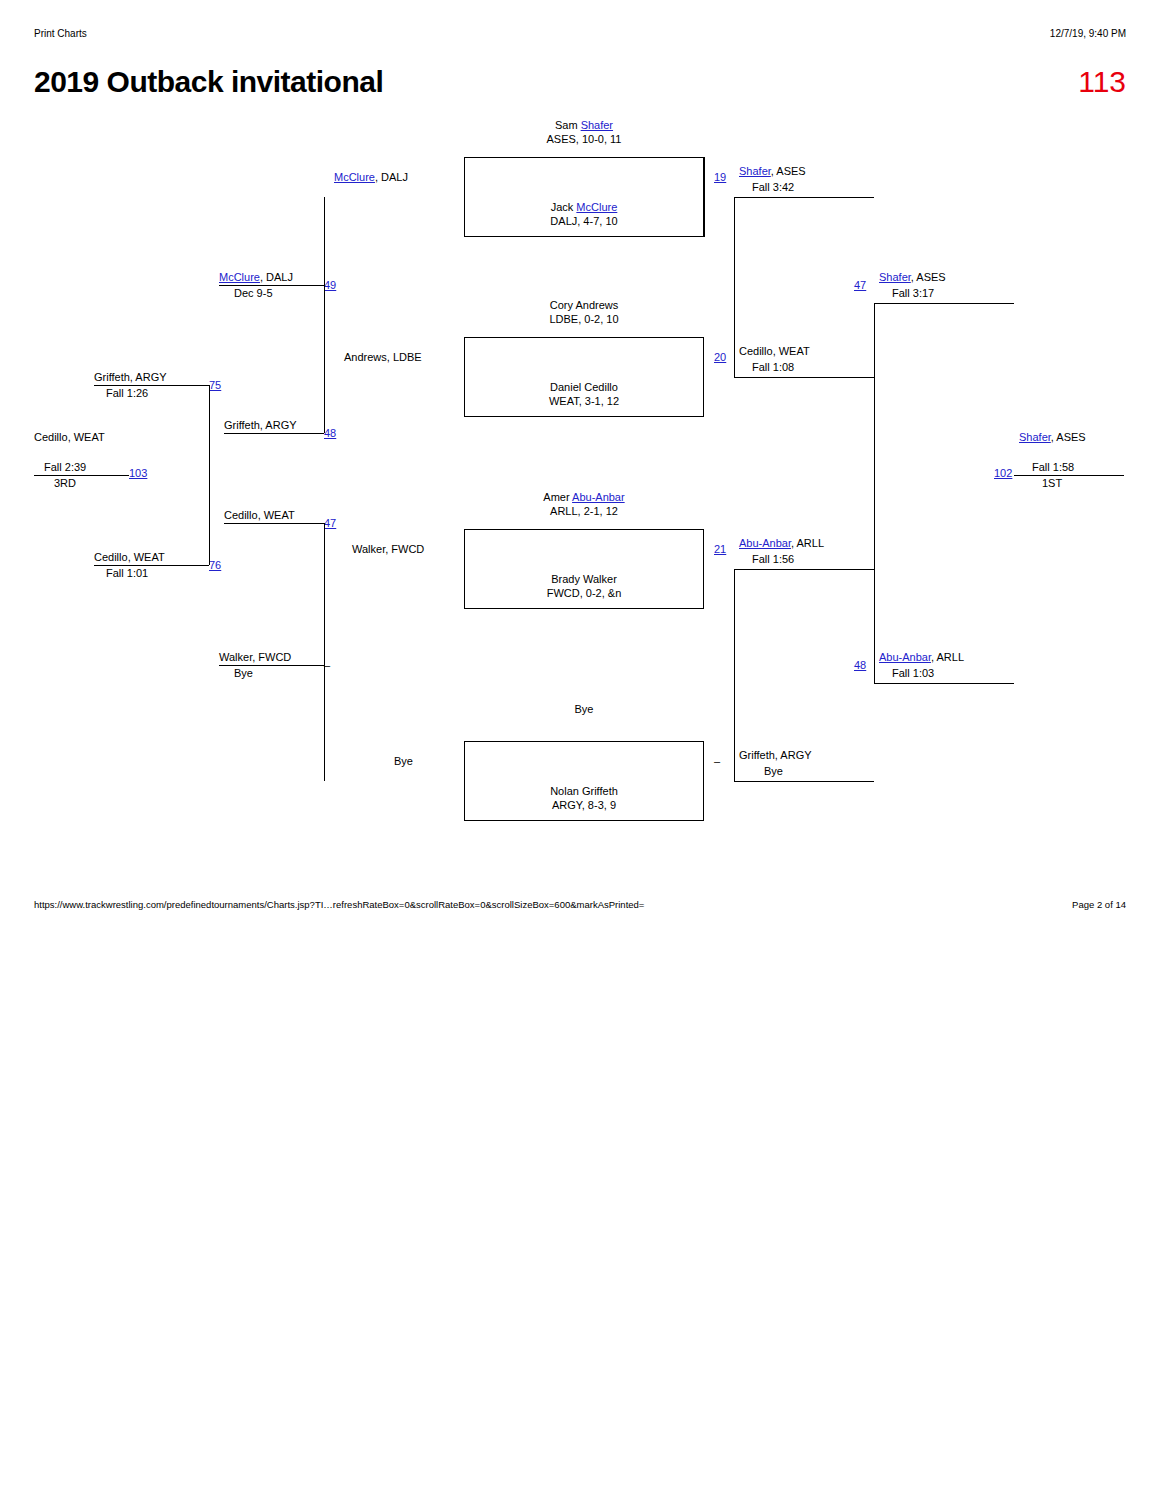Print Charts 12/7/19, 9:40 PM
2019 Outback invitational
113
Sam Shafer
ASES, 10-0, 11
Jack McClure
DALJ, 4-7, 10
McClure, DALJ
Cory Andrews
LDBE, 0-2, 10
Daniel Cedillo
WEAT, 3-1, 12
Andrews, LDBE
Amer Abu-Anbar
ARLL, 2-1, 12
Brady Walker
FWCD, 0-2, &n
Walker, FWCD
Bye
Nolan Griffeth
ARGY, 8-3, 9
Bye
McClure, DALJ
Dec 9-5
49
Griffeth, ARGY
Fall 1:26
75
Griffeth, ARGY
48
Cedillo, WEAT
Fall 2:39
3RD
103
Cedillo, WEAT
47
Cedillo, WEAT
Fall 1:01
76
Walker, FWCD
Bye
–
19
Shafer, ASES
Fall 3:42
20
Cedillo, WEAT
Fall 1:08
21
Abu-Anbar, ARLL
Fall 1:56
–
Griffeth, ARGY
Bye
47
Shafer, ASES
Fall 3:17
48
Abu-Anbar, ARLL
Fall 1:03
102
Shafer, ASES
Fall 1:58
1ST
https://www.trackwrestling.com/predefinedtournaments/Charts.jsp?TI…refreshRateBox=0&scrollRateBox=0&scrollSizeBox=600&markAsPrinted= Page 2 of 14